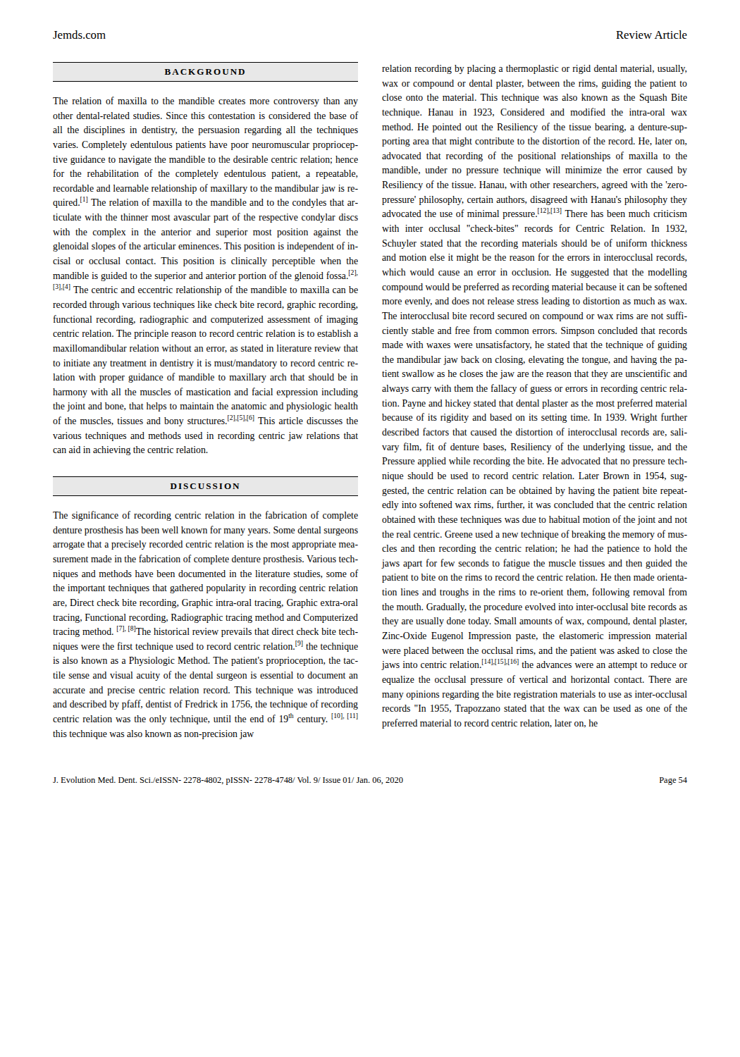Jemds.com
Review Article
BACKGROUND
The relation of maxilla to the mandible creates more controversy than any other dental-related studies. Since this contestation is considered the base of all the disciplines in dentistry, the persuasion regarding all the techniques varies. Completely edentulous patients have poor neuromuscular proprioceptive guidance to navigate the mandible to the desirable centric relation; hence for the rehabilitation of the completely edentulous patient, a repeatable, recordable and learnable relationship of maxillary to the mandibular jaw is required.[1] The relation of maxilla to the mandible and to the condyles that articulate with the thinner most avascular part of the respective condylar discs with the complex in the anterior and superior most position against the glenoidal slopes of the articular eminences. This position is independent of incisal or occlusal contact. This position is clinically perceptible when the mandible is guided to the superior and anterior portion of the glenoid fossa.[2],[3],[4] The centric and eccentric relationship of the mandible to maxilla can be recorded through various techniques like check bite record, graphic recording, functional recording, radiographic and computerized assessment of imaging centric relation. The principle reason to record centric relation is to establish a maxillomandibular relation without an error, as stated in literature review that to initiate any treatment in dentistry it is must/mandatory to record centric relation with proper guidance of mandible to maxillary arch that should be in harmony with all the muscles of mastication and facial expression including the joint and bone, that helps to maintain the anatomic and physiologic health of the muscles, tissues and bony structures.[2],[5],[6] This article discusses the various techniques and methods used in recording centric jaw relations that can aid in achieving the centric relation.
DISCUSSION
The significance of recording centric relation in the fabrication of complete denture prosthesis has been well known for many years. Some dental surgeons arrogate that a precisely recorded centric relation is the most appropriate measurement made in the fabrication of complete denture prosthesis. Various techniques and methods have been documented in the literature studies, some of the important techniques that gathered popularity in recording centric relation are, Direct check bite recording, Graphic intra-oral tracing, Graphic extra-oral tracing, Functional recording, Radiographic tracing method and Computerized tracing method. [7], [8]The historical review prevails that direct check bite techniques were the first technique used to record centric relation.[9] the technique is also known as a Physiologic Method. The patient's proprioception, the tactile sense and visual acuity of the dental surgeon is essential to document an accurate and precise centric relation record. This technique was introduced and described by pfaff, dentist of Fredrick in 1756, the technique of recording centric relation was the only technique, until the end of 19th century. [10], [11] this technique was also known as non-precision jaw
relation recording by placing a thermoplastic or rigid dental material, usually, wax or compound or dental plaster, between the rims, guiding the patient to close onto the material. This technique was also known as the Squash Bite technique. Hanau in 1923, Considered and modified the intra-oral wax method. He pointed out the Resiliency of the tissue bearing, a denture-supporting area that might contribute to the distortion of the record. He, later on, advocated that recording of the positional relationships of maxilla to the mandible, under no pressure technique will minimize the error caused by Resiliency of the tissue. Hanau, with other researchers, agreed with the 'zero-pressure' philosophy, certain authors, disagreed with Hanau's philosophy they advocated the use of minimal pressure.[12],[13] There has been much criticism with inter occlusal "check-bites" records for Centric Relation. In 1932, Schuyler stated that the recording materials should be of uniform thickness and motion else it might be the reason for the errors in interocclusal records, which would cause an error in occlusion. He suggested that the modelling compound would be preferred as recording material because it can be softened more evenly, and does not release stress leading to distortion as much as wax. The interocclusal bite record secured on compound or wax rims are not sufficiently stable and free from common errors. Simpson concluded that records made with waxes were unsatisfactory, he stated that the technique of guiding the mandibular jaw back on closing, elevating the tongue, and having the patient swallow as he closes the jaw are the reason that they are unscientific and always carry with them the fallacy of guess or errors in recording centric relation. Payne and hickey stated that dental plaster as the most preferred material because of its rigidity and based on its setting time. In 1939. Wright further described factors that caused the distortion of interocclusal records are, salivary film, fit of denture bases, Resiliency of the underlying tissue, and the Pressure applied while recording the bite. He advocated that no pressure technique should be used to record centric relation. Later Brown in 1954, suggested, the centric relation can be obtained by having the patient bite repeatedly into softened wax rims, further, it was concluded that the centric relation obtained with these techniques was due to habitual motion of the joint and not the real centric. Greene used a new technique of breaking the memory of muscles and then recording the centric relation; he had the patience to hold the jaws apart for few seconds to fatigue the muscle tissues and then guided the patient to bite on the rims to record the centric relation. He then made orientation lines and troughs in the rims to re-orient them, following removal from the mouth. Gradually, the procedure evolved into inter-occlusal bite records as they are usually done today. Small amounts of wax, compound, dental plaster, Zinc-Oxide Eugenol Impression paste, the elastomeric impression material were placed between the occlusal rims, and the patient was asked to close the jaws into centric relation.[14],[15],[16] the advances were an attempt to reduce or equalize the occlusal pressure of vertical and horizontal contact. There are many opinions regarding the bite registration materials to use as inter-occlusal records "In 1955, Trapozzano stated that the wax can be used as one of the preferred material to record centric relation, later on, he
J. Evolution Med. Dent. Sci./eISSN- 2278-4802, pISSN- 2278-4748/ Vol. 9/ Issue 01/ Jan. 06, 2020
Page 54